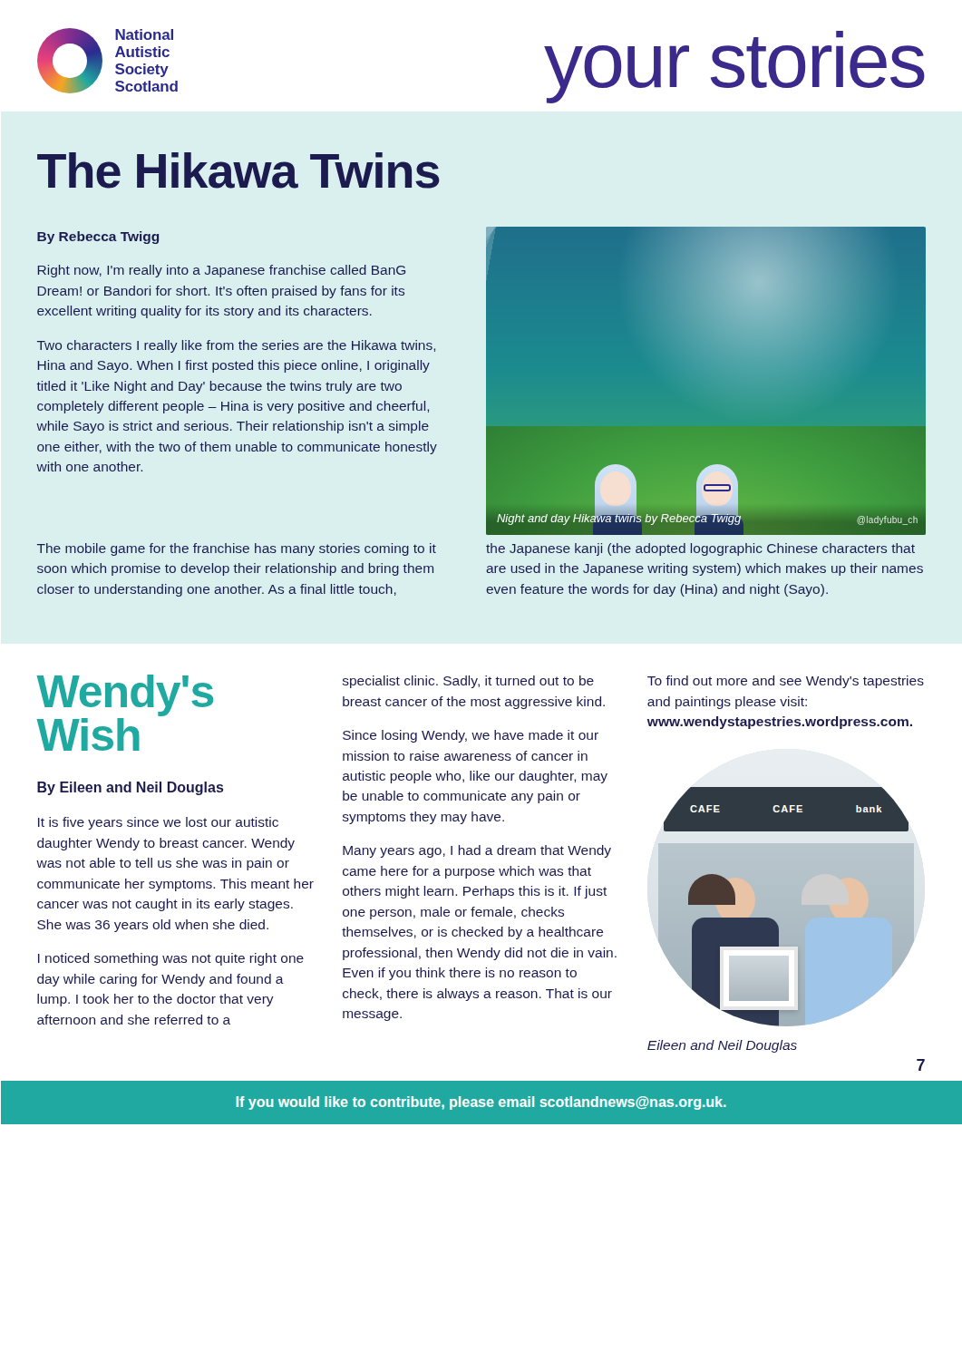National Autistic Society Scotland
your stories
The Hikawa Twins
By Rebecca Twigg
Right now, I'm really into a Japanese franchise called BanG Dream! or Bandori for short. It's often praised by fans for its excellent writing quality for its story and its characters.
Two characters I really like from the series are the Hikawa twins, Hina and Sayo. When I first posted this piece online, I originally titled it 'Like Night and Day' because the twins truly are two completely different people – Hina is very positive and cheerful, while Sayo is strict and serious. Their relationship isn't a simple one either, with the two of them unable to communicate honestly with one another.
Night and day Hikawa twins by Rebecca Twigg
@ladyfubu_ch
The mobile game for the franchise has many stories coming to it soon which promise to develop their relationship and bring them closer to understanding one another. As a final little touch,
the Japanese kanji (the adopted logographic Chinese characters that are used in the Japanese writing system) which makes up their names even feature the words for day (Hina) and night (Sayo).
Wendy's Wish
By Eileen and Neil Douglas
It is five years since we lost our autistic daughter Wendy to breast cancer. Wendy was not able to tell us she was in pain or communicate her symptoms. This meant her cancer was not caught in its early stages. She was 36 years old when she died.
I noticed something was not quite right one day while caring for Wendy and found a lump. I took her to the doctor that very afternoon and she referred to a
specialist clinic. Sadly, it turned out to be breast cancer of the most aggressive kind.
Since losing Wendy, we have made it our mission to raise awareness of cancer in autistic people who, like our daughter, may be unable to communicate any pain or symptoms they may have.
Many years ago, I had a dream that Wendy came here for a purpose which was that others might learn. Perhaps this is it. If just one person, male or female, checks themselves, or is checked by a healthcare professional, then Wendy did not die in vain. Even if you think there is no reason to check, there is always a reason. That is our message.
To find out more and see Wendy's tapestries and paintings please visit: www.wendystapestries.wordpress.com.
CAFE CAFE bank
Eileen and Neil Douglas
7
If you would like to contribute, please email scotlandnews@nas.org.uk.